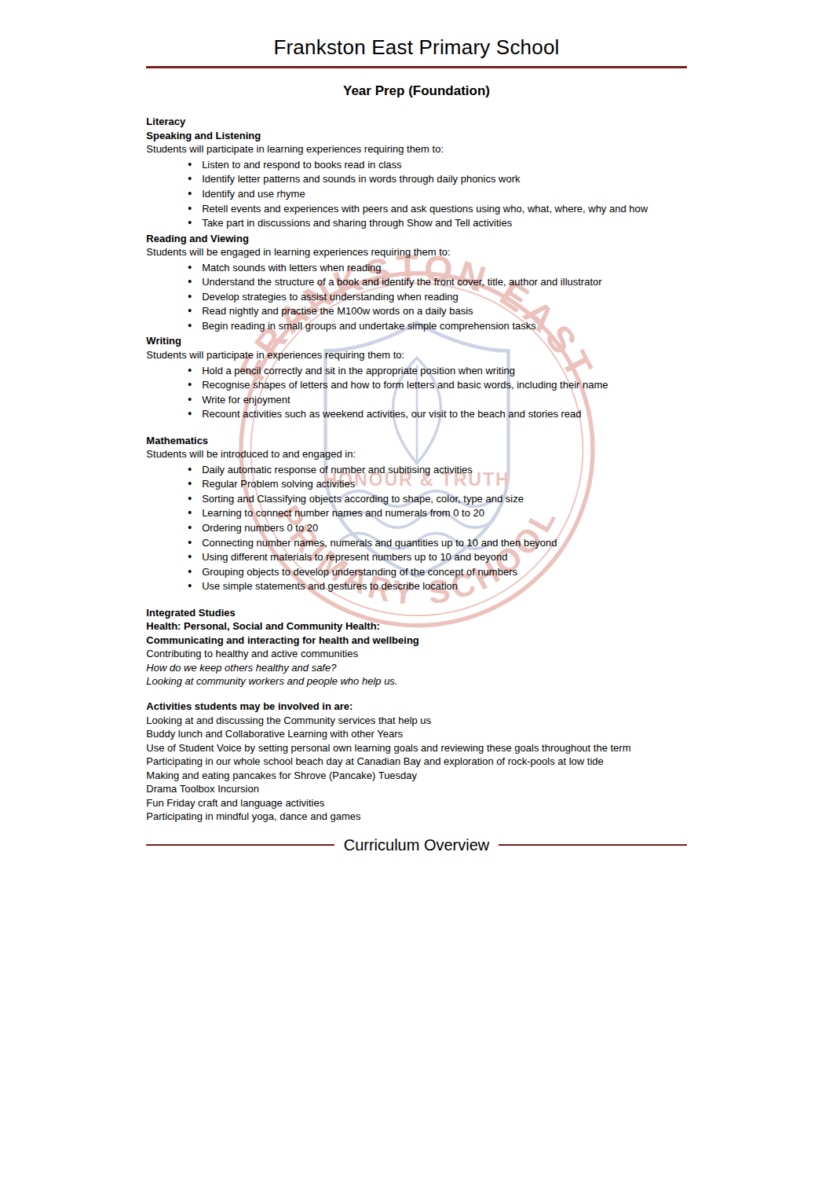FRANKSTON EAST PRIMARY SCHOOL HONOUR & TRUTH
Frankston East Primary School
Year Prep (Foundation)
Literacy
Speaking and Listening
Students will participate in learning experiences requiring them to:
Listen to and respond to books read in class
Identify letter patterns and sounds in words through daily phonics work
Identify and use rhyme
Retell events and experiences with peers and ask questions using who, what, where, why and how
Take part in discussions and sharing through Show and Tell activities
Reading and Viewing
Students will be engaged in learning experiences requiring them to:
Match sounds with letters when reading
Understand the structure of a book and identify the front cover, title, author and illustrator
Develop strategies to assist understanding when reading
Read nightly and practise the M100w words on a daily basis
Begin reading in small groups and undertake simple comprehension tasks
Writing
Students will participate in experiences requiring them to:
Hold a pencil correctly and sit in the appropriate position when writing
Recognise shapes of letters and how to form letters and basic words, including their name
Write for enjoyment
Recount activities such as weekend activities, our visit to the beach and stories read
Mathematics
Students will be introduced to and engaged in:
Daily automatic response of number and subitising activities
Regular Problem solving activities
Sorting and Classifying objects according to shape, color, type and size
Learning to connect number names and numerals from 0 to 20
Ordering numbers 0 to 20
Connecting number names, numerals and quantities up to 10 and then beyond
Using different materials to represent numbers up to 10 and beyond
Grouping objects to develop understanding of the concept of numbers
Use simple statements and gestures to describe location
Integrated Studies
Health: Personal, Social and Community Health:
Communicating and interacting for health and wellbeing
Contributing to healthy and active communities
How do we keep others healthy and safe?
Looking at community workers and people who help us.
Activities students may be involved in are:
Looking at and discussing the Community services that help us
Buddy lunch and Collaborative Learning with other Years
Use of Student Voice by setting personal own learning goals and reviewing these goals throughout the term
Participating in our whole school beach day at Canadian Bay and exploration of rock-pools at low tide
Making and eating pancakes for Shrove (Pancake) Tuesday
Drama Toolbox Incursion
Fun Friday craft and language activities
Participating in mindful yoga, dance and games
Curriculum Overview